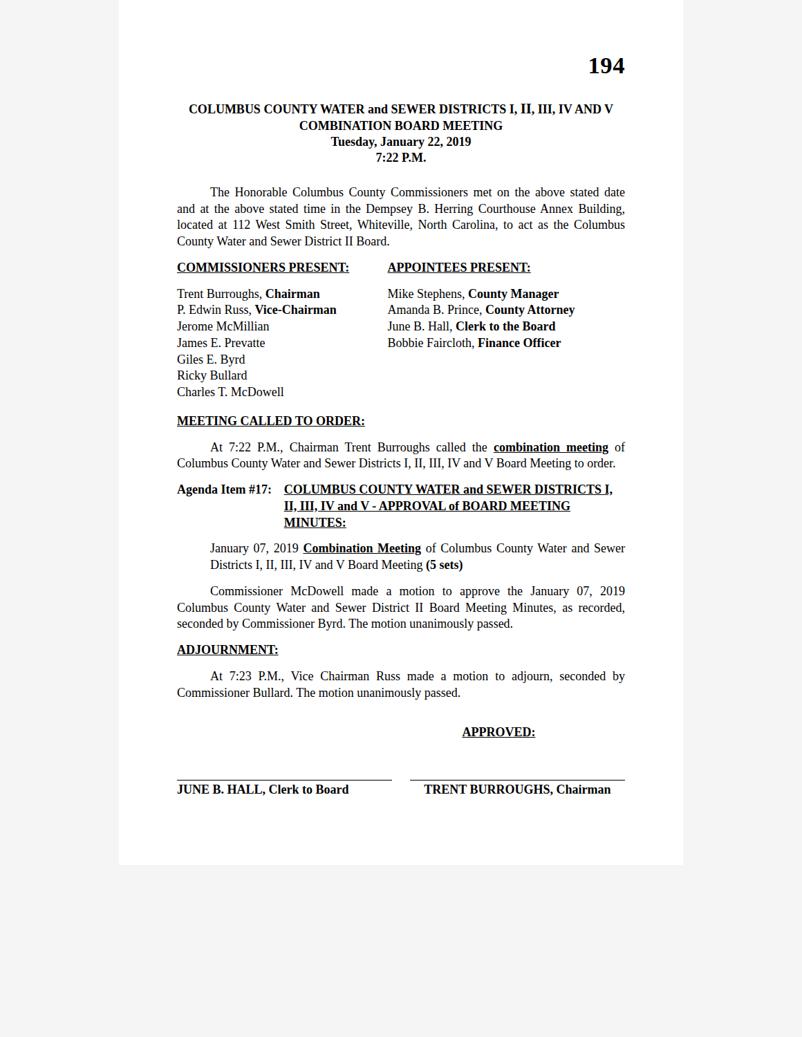194
COLUMBUS COUNTY WATER and SEWER DISTRICTS I, II, III, IV AND V
COMBINATION BOARD MEETING
Tuesday, January 22, 2019
7:22 P.M.
The Honorable Columbus County Commissioners met on the above stated date and at the above stated time in the Dempsey B. Herring Courthouse Annex Building, located at 112 West Smith Street, Whiteville, North Carolina, to act as the Columbus County Water and Sewer District II Board.
| COMMISSIONERS PRESENT: | APPOINTEES PRESENT: |
| Trent Burroughs, Chairman | Mike Stephens, County Manager |
| P. Edwin Russ, Vice-Chairman | Amanda B. Prince, County Attorney |
| Jerome McMillian | June B. Hall, Clerk to the Board |
| James E. Prevatte | Bobbie Faircloth, Finance Officer |
| Giles E. Byrd | |
| Ricky Bullard | |
| Charles T. McDowell | |
MEETING CALLED TO ORDER:
At 7:22 P.M., Chairman Trent Burroughs called the combination meeting of Columbus County Water and Sewer Districts I, II, III, IV and V Board Meeting to order.
| Agenda Item #17: | COLUMBUS COUNTY WATER and SEWER DISTRICTS I, II, III, IV and V - APPROVAL of BOARD MEETING MINUTES : |
January 07, 2019 Combination Meeting of Columbus County Water and Sewer Districts I, II, III, IV and V Board Meeting (5 sets)
Commissioner McDowell made a motion to approve the January 07, 2019 Columbus County Water and Sewer District II Board Meeting Minutes, as recorded, seconded by Commissioner Byrd. The motion unanimously passed.
ADJOURNMENT:
At 7:23 P.M., Vice Chairman Russ made a motion to adjourn, seconded by Commissioner Bullard. The motion unanimously passed.
APPROVED:
| JUNE B. HALL, Clerk to Board | | TRENT BURROUGHS, Chairman |